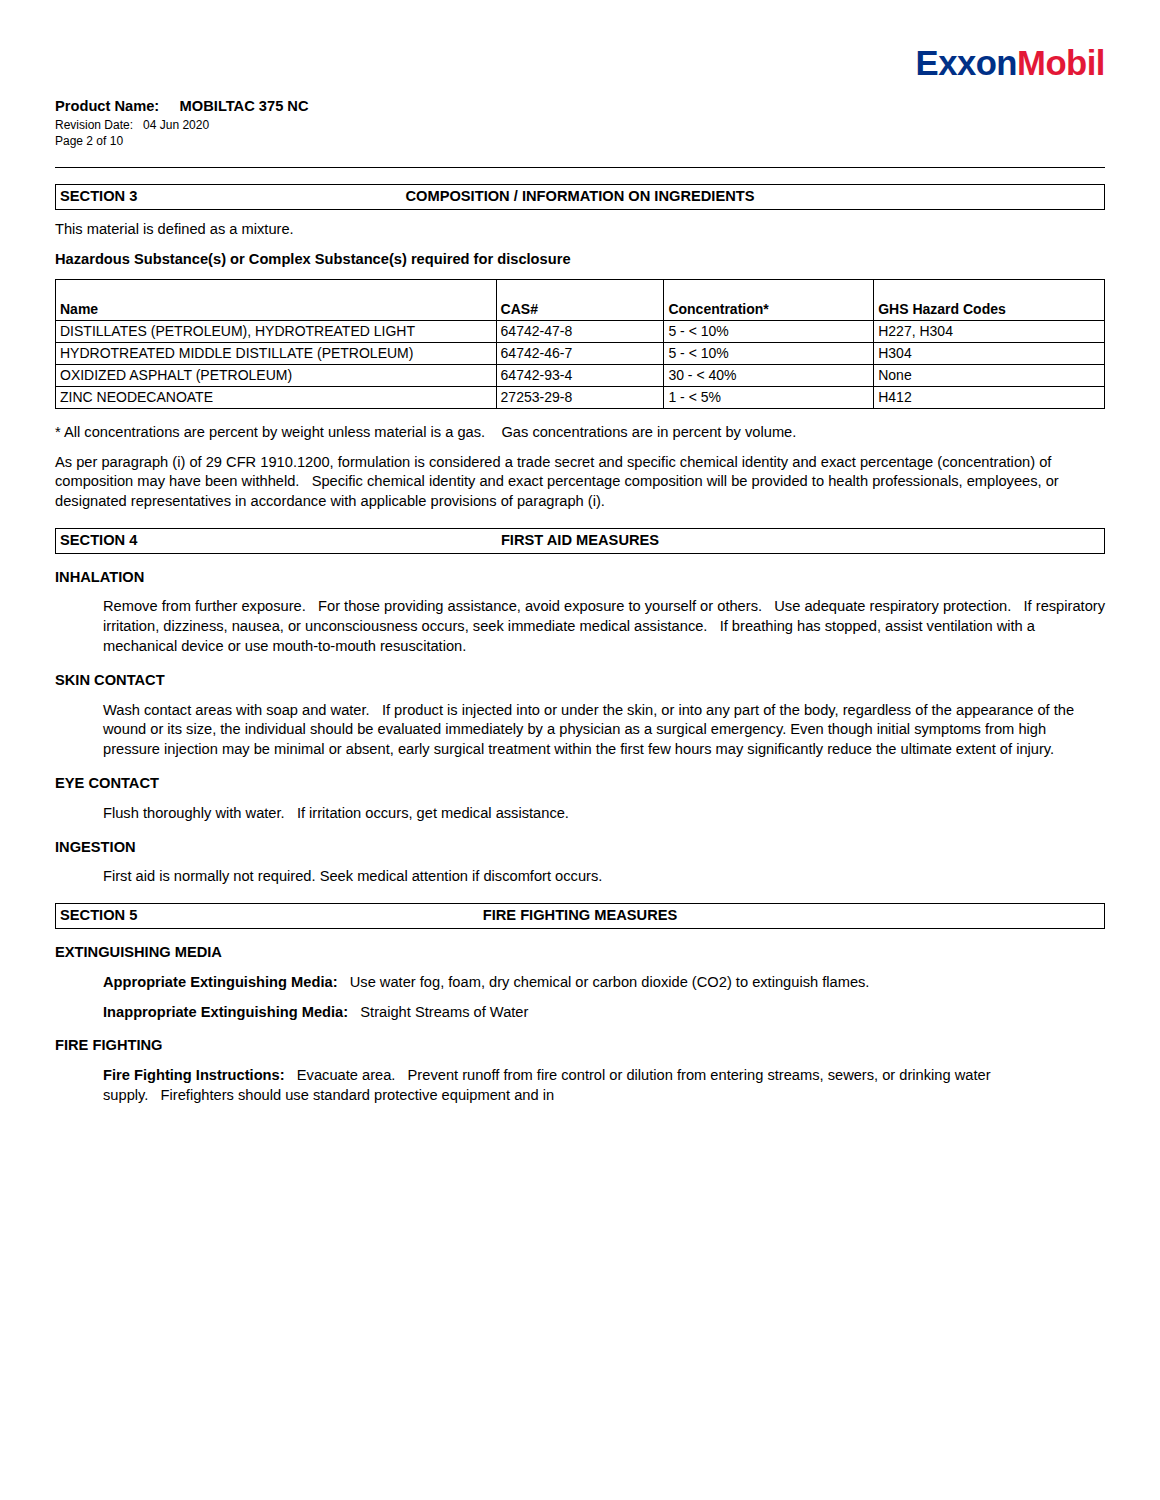Exxon Mobil
Product Name: MOBILTAC 375 NC
Revision Date: 04 Jun 2020
Page 2 of 10
| SECTION 3 | COMPOSITION / INFORMATION ON INGREDIENTS | |
This material is defined as a mixture.
Hazardous Substance(s) or Complex Substance(s) required for disclosure
| Name | CAS# | Concentration* | GHS Hazard Codes |
| --- | --- | --- | --- |
| DISTILLATES (PETROLEUM), HYDROTREATED LIGHT | 64742-47-8 | 5 - < 10% | H227, H304 |
| HYDROTREATED MIDDLE DISTILLATE (PETROLEUM) | 64742-46-7 | 5 - < 10% | H304 |
| OXIDIZED ASPHALT (PETROLEUM) | 64742-93-4 | 30 - < 40% | None |
| ZINC NEODECANOATE | 27253-29-8 | 1 - < 5% | H412 |
* All concentrations are percent by weight unless material is a gas. Gas concentrations are in percent by volume.
As per paragraph (i) of 29 CFR 1910.1200, formulation is considered a trade secret and specific chemical identity and exact percentage (concentration) of composition may have been withheld. Specific chemical identity and exact percentage composition will be provided to health professionals, employees, or designated representatives in accordance with applicable provisions of paragraph (i).
| SECTION 4 | FIRST AID MEASURES | |
INHALATION
Remove from further exposure. For those providing assistance, avoid exposure to yourself or others. Use adequate respiratory protection. If respiratory irritation, dizziness, nausea, or unconsciousness occurs, seek immediate medical assistance. If breathing has stopped, assist ventilation with a mechanical device or use mouth-to-mouth resuscitation.
SKIN CONTACT
Wash contact areas with soap and water. If product is injected into or under the skin, or into any part of the body, regardless of the appearance of the wound or its size, the individual should be evaluated immediately by a physician as a surgical emergency. Even though initial symptoms from high pressure injection may be minimal or absent, early surgical treatment within the first few hours may significantly reduce the ultimate extent of injury.
EYE CONTACT
Flush thoroughly with water. If irritation occurs, get medical assistance.
INGESTION
First aid is normally not required. Seek medical attention if discomfort occurs.
| SECTION 5 | FIRE FIGHTING MEASURES | |
EXTINGUISHING MEDIA
Appropriate Extinguishing Media: Use water fog, foam, dry chemical or carbon dioxide (CO2) to extinguish flames.
Inappropriate Extinguishing Media: Straight Streams of Water
FIRE FIGHTING
Fire Fighting Instructions: Evacuate area. Prevent runoff from fire control or dilution from entering streams, sewers, or drinking water supply. Firefighters should use standard protective equipment and in